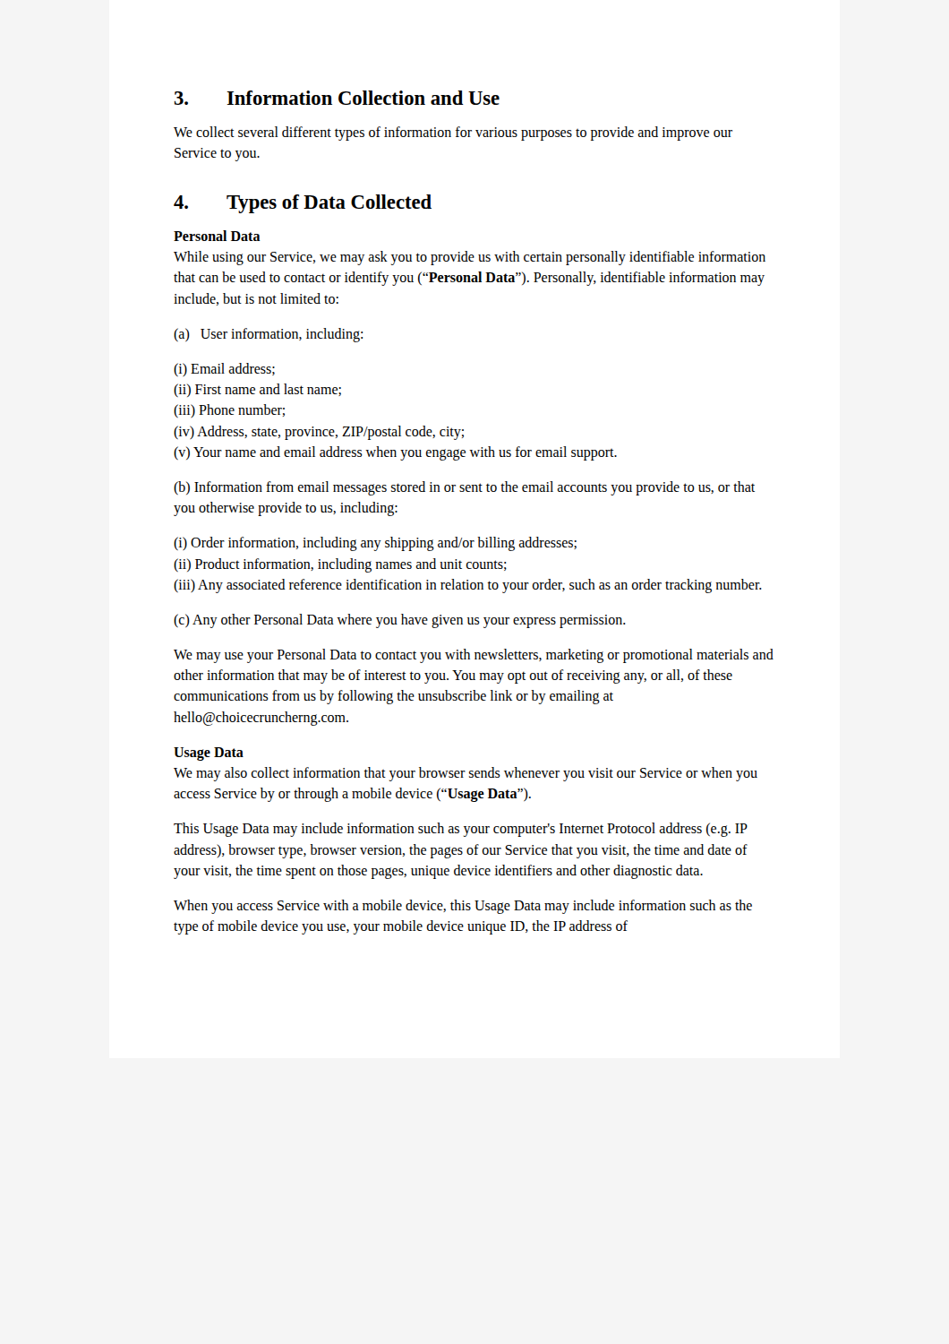3. Information Collection and Use
We collect several different types of information for various purposes to provide and improve our Service to you.
4. Types of Data Collected
Personal Data
While using our Service, we may ask you to provide us with certain personally identifiable information that can be used to contact or identify you (“Personal Data”). Personally, identifiable information may include, but is not limited to:
(a) User information, including:
(i) Email address;
(ii) First name and last name;
(iii) Phone number;
(iv) Address, state, province, ZIP/postal code, city;
(v) Your name and email address when you engage with us for email support.
(b) Information from email messages stored in or sent to the email accounts you provide to us, or that you otherwise provide to us, including:
(i) Order information, including any shipping and/or billing addresses;
(ii) Product information, including names and unit counts;
(iii) Any associated reference identification in relation to your order, such as an order tracking number.
(c) Any other Personal Data where you have given us your express permission.
We may use your Personal Data to contact you with newsletters, marketing or promotional materials and other information that may be of interest to you. You may opt out of receiving any, or all, of these communications from us by following the unsubscribe link or by emailing at hello@choicecruncherng.com.
Usage Data
We may also collect information that your browser sends whenever you visit our Service or when you access Service by or through a mobile device (“Usage Data”).
This Usage Data may include information such as your computer's Internet Protocol address (e.g. IP address), browser type, browser version, the pages of our Service that you visit, the time and date of your visit, the time spent on those pages, unique device identifiers and other diagnostic data.
When you access Service with a mobile device, this Usage Data may include information such as the type of mobile device you use, your mobile device unique ID, the IP address of